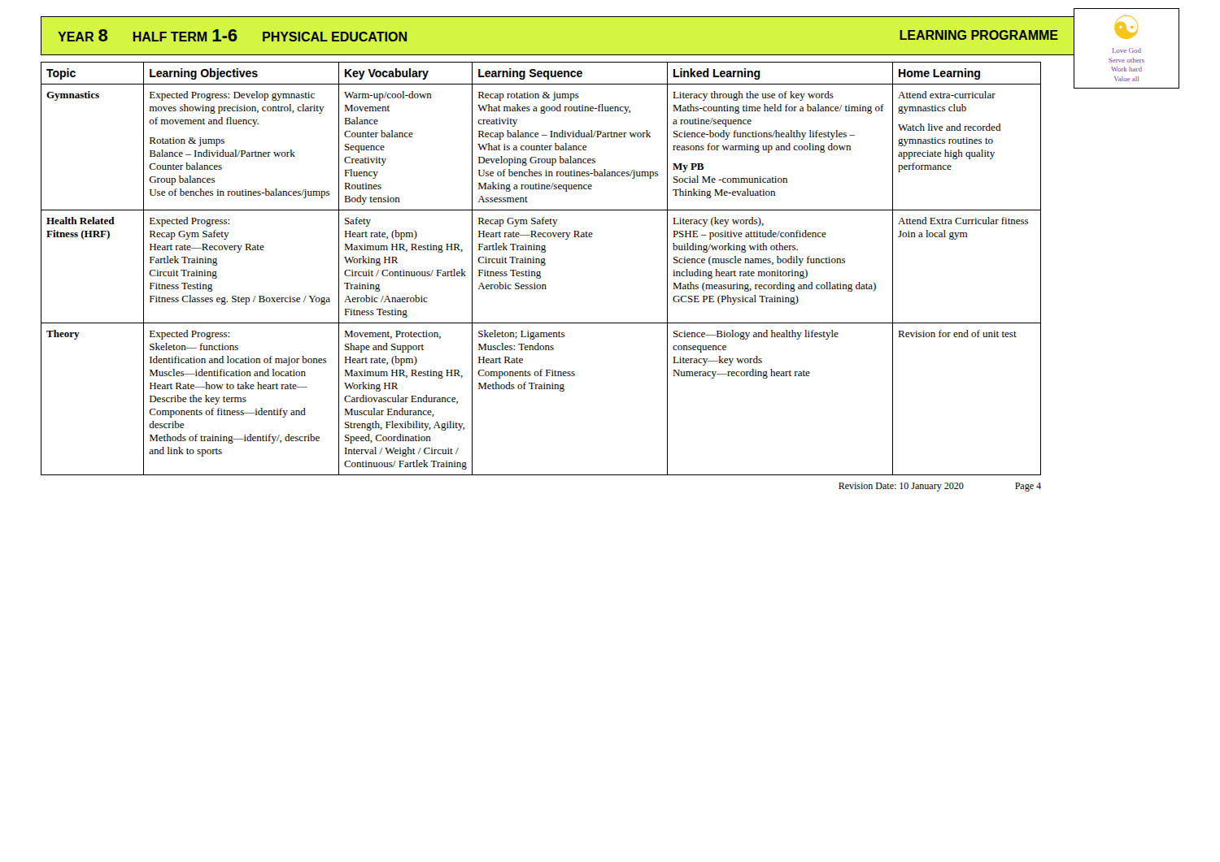☯
Love God
Serve others
Work hard
Value all
YEAR 8 HALF TERM 1-6 PHYSICAL EDUCATION
LEARNING PROGRAMME
| Topic | Learning Objectives | Key Vocabulary | Learning Sequence | Linked Learning | Home Learning |
| --- | --- | --- | --- | --- | --- |
| Gymnastics | Expected Progress: Develop gymnastic moves showing precision, control, clarity of movement and fluency. Rotation & jumps Balance – Individual/Partner work Counter balances Group balances Use of benches in routines-balances/jumps | Warm-up/cool-down Movement Balance Counter balance Sequence Creativity Fluency Routines Body tension | Recap rotation & jumps What makes a good routine-fluency, creativity Recap balance – Individual/Partner work What is a counter balance Developing Group balances Use of benches in routines-balances/jumps Making a routine/sequence Assessment | Literacy through the use of key words Maths-counting time held for a balance/ timing of a routine/sequence Science-body functions/healthy lifestyles – reasons for warming up and cooling down My PB Social Me -communication Thinking Me-evaluation | Attend extra-curricular gymnastics club Watch live and recorded gymnastics routines to appreciate high quality performance |
| Health Related Fitness (HRF) | Expected Progress: Recap Gym Safety Heart rate—Recovery Rate Fartlek Training Circuit Training Fitness Testing Fitness Classes eg. Step / Boxercise / Yoga | Safety Heart rate, (bpm) Maximum HR, Resting HR, Working HR Circuit / Continuous/ Fartlek Training Aerobic /Anaerobic Fitness Testing | Recap Gym Safety Heart rate—Recovery Rate Fartlek Training Circuit Training Fitness Testing Aerobic Session | Literacy (key words), PSHE – positive attitude/confidence building/working with others. Science (muscle names, bodily functions including heart rate monitoring) Maths (measuring, recording and collating data) GCSE PE (Physical Training) | Attend Extra Curricular fitness Join a local gym |
| Theory | Expected Progress: Skeleton— functions Identification and location of major bones Muscles—identification and location Heart Rate—how to take heart rate— Describe the key terms Components of fitness—identify and describe Methods of training—identify/, describe and link to sports | Movement, Protection, Shape and Support Heart rate, (bpm) Maximum HR, Resting HR, Working HR Cardiovascular Endurance, Muscular Endurance, Strength, Flexibility, Agility, Speed, Coordination Interval / Weight / Circuit / Continuous/ Fartlek Training | Skeleton; Ligaments Muscles: Tendons Heart Rate Components of Fitness Methods of Training | Science—Biology and healthy lifestyle consequence Literacy—key words Numeracy—recording heart rate | Revision for end of unit test |
Revision Date: 10 January 2020 Page 4